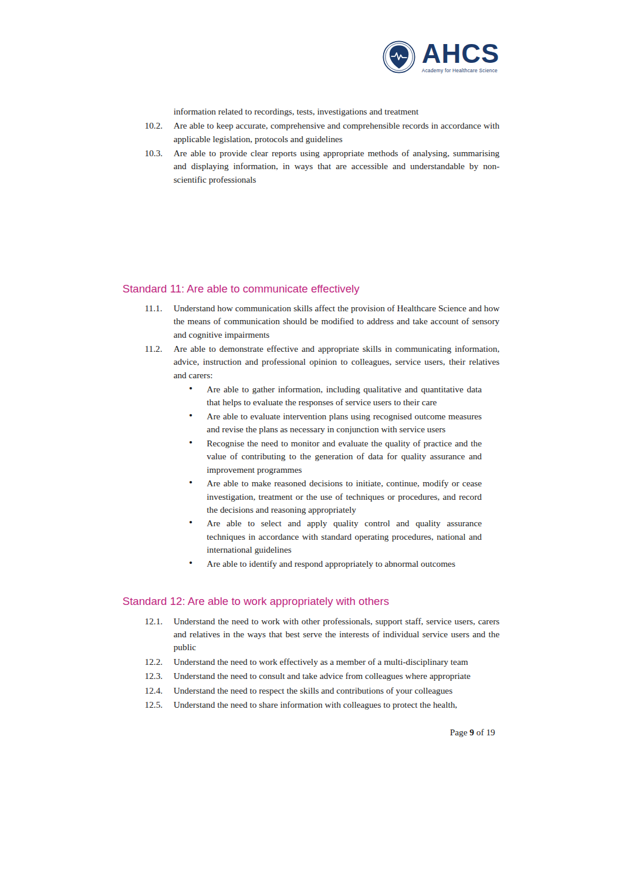AHCS Academy for Healthcare Science
information related to recordings, tests, investigations and treatment
10.2. Are able to keep accurate, comprehensive and comprehensible records in accordance with applicable legislation, protocols and guidelines
10.3. Are able to provide clear reports using appropriate methods of analysing, summarising and displaying information, in ways that are accessible and understandable by non-scientific professionals
Standard 11: Are able to communicate effectively
11.1. Understand how communication skills affect the provision of Healthcare Science and how the means of communication should be modified to address and take account of sensory and cognitive impairments
11.2. Are able to demonstrate effective and appropriate skills in communicating information, advice, instruction and professional opinion to colleagues, service users, their relatives and carers:
•Are able to gather information, including qualitative and quantitative data that helps to evaluate the responses of service users to their care
•Are able to evaluate intervention plans using recognised outcome measures and revise the plans as necessary in conjunction with service users
•Recognise the need to monitor and evaluate the quality of practice and the value of contributing to the generation of data for quality assurance and improvement programmes
•Are able to make reasoned decisions to initiate, continue, modify or cease investigation, treatment or the use of techniques or procedures, and record the decisions and reasoning appropriately
•Are able to select and apply quality control and quality assurance techniques in accordance with standard operating procedures, national and international guidelines
•Are able to identify and respond appropriately to abnormal outcomes
Standard 12: Are able to work appropriately with others
12.1. Understand the need to work with other professionals, support staff, service users, carers and relatives in the ways that best serve the interests of individual service users and the public
12.2. Understand the need to work effectively as a member of a multi-disciplinary team
12.3. Understand the need to consult and take advice from colleagues where appropriate
12.4. Understand the need to respect the skills and contributions of your colleagues
12.5. Understand the need to share information with colleagues to protect the health,
Page 9 of 19